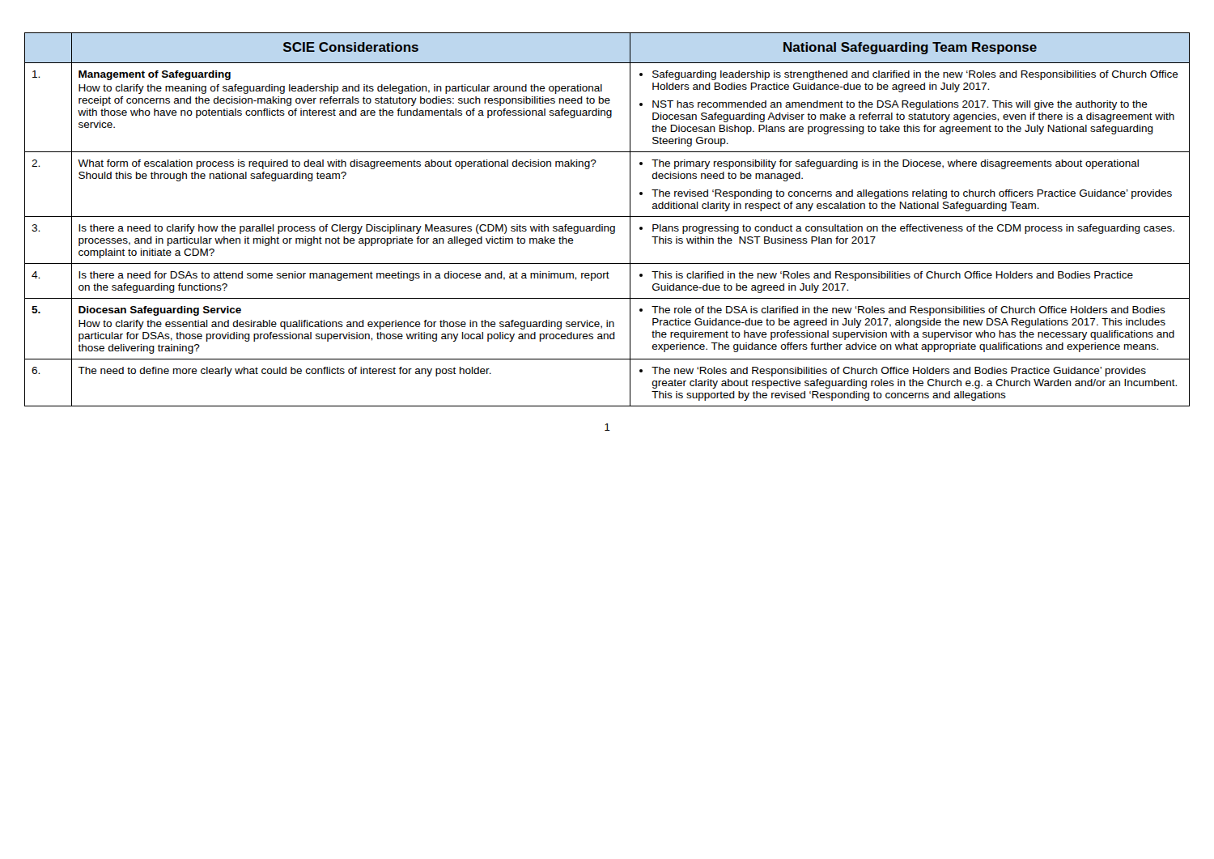| | SCIE Considerations | National Safeguarding Team Response |
| --- | --- | --- |
| 1. | Management of Safeguarding How to clarify the meaning of safeguarding leadership and its delegation, in particular around the operational receipt of concerns and the decision-making over referrals to statutory bodies: such responsibilities need to be with those who have no potentials conflicts of interest and are the fundamentals of a professional safeguarding service. | Safeguarding leadership is strengthened and clarified in the new ‘Roles and Responsibilities of Church Office Holders and Bodies Practice Guidance-due to be agreed in July 2017. NST has recommended an amendment to the DSA Regulations 2017. This will give the authority to the Diocesan Safeguarding Adviser to make a referral to statutory agencies, even if there is a disagreement with the Diocesan Bishop. Plans are progressing to take this for agreement to the July National safeguarding Steering Group. |
| 2. | What form of escalation process is required to deal with disagreements about operational decision making? Should this be through the national safeguarding team? | The primary responsibility for safeguarding is in the Diocese, where disagreements about operational decisions need to be managed. The revised ‘Responding to concerns and allegations relating to church officers Practice Guidance’ provides additional clarity in respect of any escalation to the National Safeguarding Team. |
| 3. | Is there a need to clarify how the parallel process of Clergy Disciplinary Measures (CDM) sits with safeguarding processes, and in particular when it might or might not be appropriate for an alleged victim to make the complaint to initiate a CDM? | Plans progressing to conduct a consultation on the effectiveness of the CDM process in safeguarding cases. This is within the NST Business Plan for 2017 |
| 4. | Is there a need for DSAs to attend some senior management meetings in a diocese and, at a minimum, report on the safeguarding functions? | This is clarified in the new ‘Roles and Responsibilities of Church Office Holders and Bodies Practice Guidance-due to be agreed in July 2017. |
| 5. | Diocesan Safeguarding Service How to clarify the essential and desirable qualifications and experience for those in the safeguarding service, in particular for DSAs, those providing professional supervision, those writing any local policy and procedures and those delivering training? | The role of the DSA is clarified in the new ‘Roles and Responsibilities of Church Office Holders and Bodies Practice Guidance-due to be agreed in July 2017, alongside the new DSA Regulations 2017. This includes the requirement to have professional supervision with a supervisor who has the necessary qualifications and experience. The guidance offers further advice on what appropriate qualifications and experience means. |
| 6. | The need to define more clearly what could be conflicts of interest for any post holder. | The new ‘Roles and Responsibilities of Church Office Holders and Bodies Practice Guidance’ provides greater clarity about respective safeguarding roles in the Church e.g. a Church Warden and/or an Incumbent. This is supported by the revised ‘Responding to concerns and allegations |
1